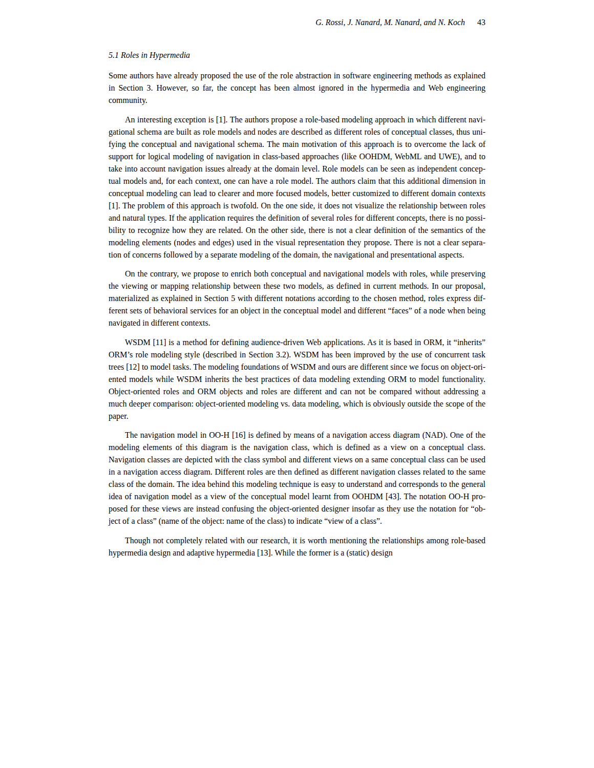G. Rossi, J. Nanard, M. Nanard, and N. Koch43
5.1 Roles in Hypermedia
Some authors have already proposed the use of the role abstraction in software engineering methods as explained in Section 3. However, so far, the concept has been almost ignored in the hypermedia and Web engineering community.
An interesting exception is [1]. The authors propose a role-based modeling approach in which different navigational schema are built as role models and nodes are described as different roles of conceptual classes, thus unifying the conceptual and navigational schema. The main motivation of this approach is to overcome the lack of support for logical modeling of navigation in class-based approaches (like OOHDM, WebML and UWE), and to take into account navigation issues already at the domain level. Role models can be seen as independent conceptual models and, for each context, one can have a role model. The authors claim that this additional dimension in conceptual modeling can lead to clearer and more focused models, better customized to different domain contexts [1]. The problem of this approach is twofold. On the one side, it does not visualize the relationship between roles and natural types. If the application requires the definition of several roles for different concepts, there is no possibility to recognize how they are related. On the other side, there is not a clear definition of the semantics of the modeling elements (nodes and edges) used in the visual representation they propose. There is not a clear separation of concerns followed by a separate modeling of the domain, the navigational and presentational aspects.
On the contrary, we propose to enrich both conceptual and navigational models with roles, while preserving the viewing or mapping relationship between these two models, as defined in current methods. In our proposal, materialized as explained in Section 5 with different notations according to the chosen method, roles express different sets of behavioral services for an object in the conceptual model and different “faces” of a node when being navigated in different contexts.
WSDM [11] is a method for defining audience-driven Web applications. As it is based in ORM, it “inherits” ORM’s role modeling style (described in Section 3.2). WSDM has been improved by the use of concurrent task trees [12] to model tasks. The modeling foundations of WSDM and ours are different since we focus on object-oriented models while WSDM inherits the best practices of data modeling extending ORM to model functionality. Object-oriented roles and ORM objects and roles are different and can not be compared without addressing a much deeper comparison: object-oriented modeling vs. data modeling, which is obviously outside the scope of the paper.
The navigation model in OO-H [16] is defined by means of a navigation access diagram (NAD). One of the modeling elements of this diagram is the navigation class, which is defined as a view on a conceptual class. Navigation classes are depicted with the class symbol and different views on a same conceptual class can be used in a navigation access diagram. Different roles are then defined as different navigation classes related to the same class of the domain. The idea behind this modeling technique is easy to understand and corresponds to the general idea of navigation model as a view of the conceptual model learnt from OOHDM [43]. The notation OO-H proposed for these views are instead confusing the object-oriented designer insofar as they use the notation for “object of a class” (name of the object: name of the class) to indicate “view of a class”.
Though not completely related with our research, it is worth mentioning the relationships among role-based hypermedia design and adaptive hypermedia [13]. While the former is a (static) design